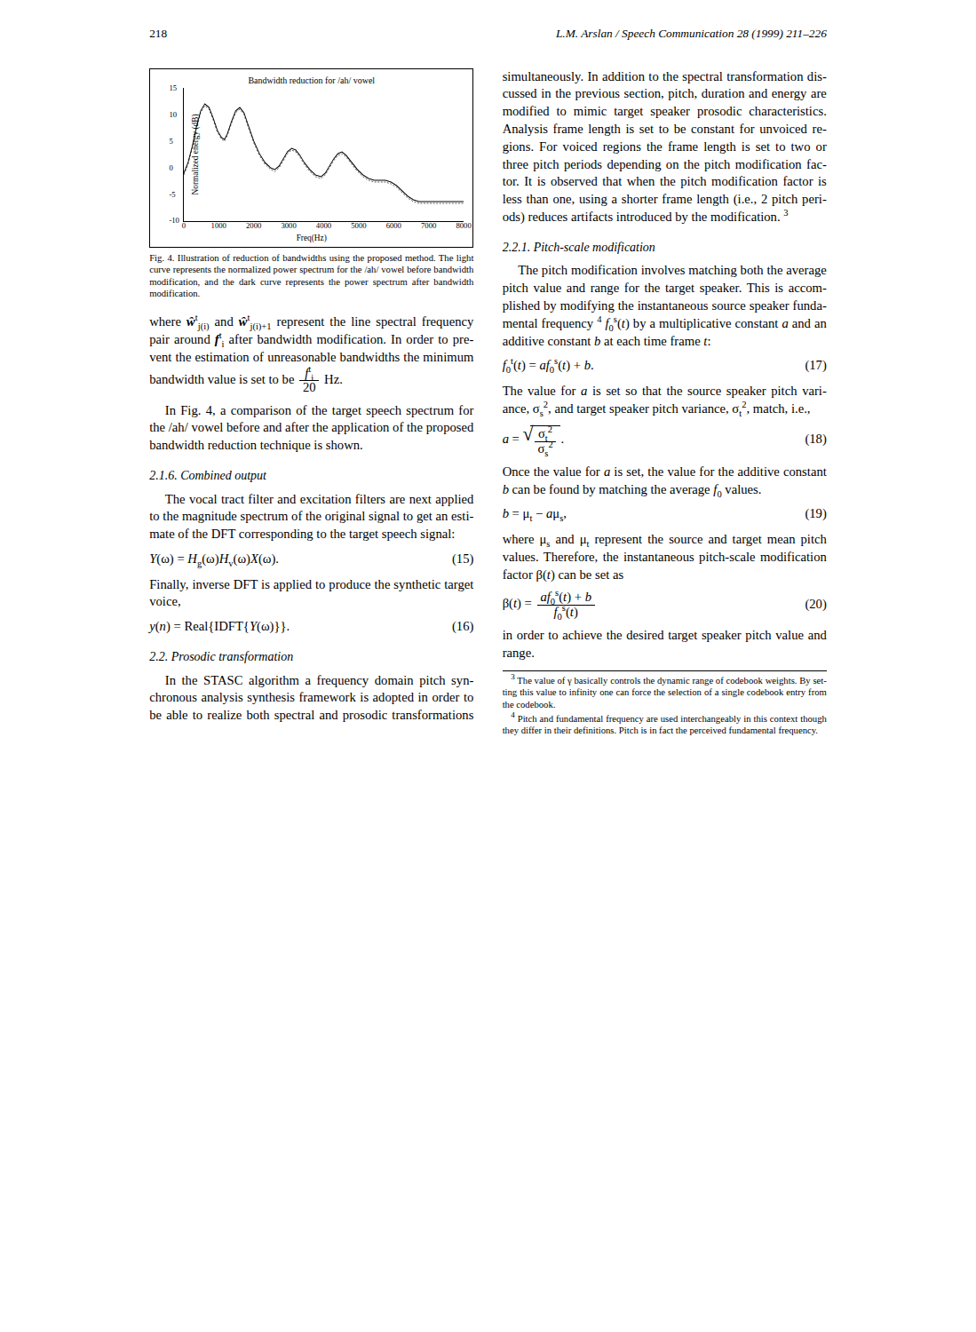218 L.M. Arslan / Speech Communication 28 (1999) 211–226
Bandwidth reduction for /ah/ vowel
Normalized energy (dB) 15 10 5 0 -5 -10 0 1000 2000 3000 4000 5000 6000 7000 8000
Freq(Hz)
Fig. 4. Illustration of reduction of bandwidths using the proposed method. The light curve represents the normalized power spectrum for the /ah/ vowel before bandwidth modification, and the dark curve represents the power spectrum after bandwidth modification.
where ŵtj(i) and ŵtj(i)+1 represent the line spectral frequency pair around fti after bandwidth modification. In order to prevent the estimation of unreasonable bandwidths the minimum bandwidth value is set to be fti 20 Hz.
In Fig. 4, a comparison of the target speech spectrum for the /ah/ vowel before and after the application of the proposed bandwidth reduction technique is shown.
2.1.6. Combined output
The vocal tract filter and excitation filters are next applied to the magnitude spectrum of the original signal to get an estimate of the DFT corresponding to the target speech signal:
Y(ω) = Hg(ω)Hv(ω)X(ω). (15)
Finally, inverse DFT is applied to produce the synthetic target voice,
y(n) = Real{IDFT{Y(ω)}}. (16)
2.2. Prosodic transformation
In the STASC algorithm a frequency domain pitch synchronous analysis synthesis framework is adopted in order to be able to realize both spectral and prosodic transformations simultaneously. In addition to the spectral transformation discussed in the previous section, pitch, duration and energy are modified to mimic target speaker prosodic characteristics. Analysis frame length is set to be constant for unvoiced regions. For voiced regions the frame length is set to two or three pitch periods depending on the pitch modification factor. It is observed that when the pitch modification factor is less than one, using a shorter frame length (i.e., 2 pitch periods) reduces artifacts introduced by the modification. 3
2.2.1. Pitch-scale modification
The pitch modification involves matching both the average pitch value and range for the target speaker. This is accomplished by modifying the instantaneous source speaker fundamental frequency 4 f0s(t) by a multiplicative constant a and an additive constant b at each time frame t:
f0t(t) = af0s(t) + b. (17)
The value for a is set so that the source speaker pitch variance, σs2, and target speaker pitch variance, σt2, match, i.e.,
a = σt2 σs2. (18)
Once the value for a is set, the value for the additive constant b can be found by matching the average f0 values.
b = μt − aμs, (19)
where μs and μt represent the source and target mean pitch values. Therefore, the instantaneous pitch-scale modification factor β(t) can be set as
β(t) = af0s(t) + b f0s(t) (20)
in order to achieve the desired target speaker pitch value and range.
3 The value of γ basically controls the dynamic range of codebook weights. By setting this value to infinity one can force the selection of a single codebook entry from the codebook.
4 Pitch and fundamental frequency are used interchangeably in this context though they differ in their definitions. Pitch is in fact the perceived fundamental frequency.